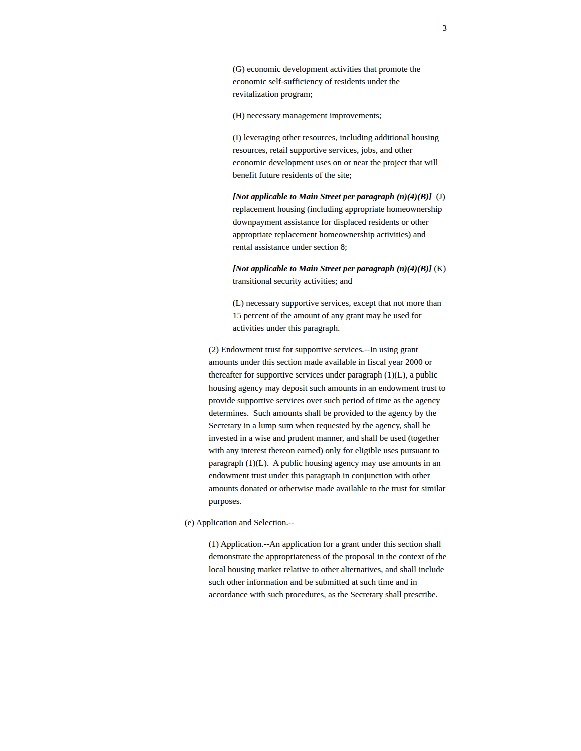3
(G) economic development activities that promote the economic self-sufficiency of residents under the revitalization program;
(H) necessary management improvements;
(I) leveraging other resources, including additional housing resources, retail supportive services, jobs, and other economic development uses on or near the project that will benefit future residents of the site;
[Not applicable to Main Street per paragraph (n)(4)(B)] (J) replacement housing (including appropriate homeownership downpayment assistance for displaced residents or other appropriate replacement homeownership activities) and rental assistance under section 8;
[Not applicable to Main Street per paragraph (n)(4)(B)] (K) transitional security activities; and
(L) necessary supportive services, except that not more than 15 percent of the amount of any grant may be used for activities under this paragraph.
(2) Endowment trust for supportive services.--In using grant amounts under this section made available in fiscal year 2000 or thereafter for supportive services under paragraph (1)(L), a public housing agency may deposit such amounts in an endowment trust to provide supportive services over such period of time as the agency determines. Such amounts shall be provided to the agency by the Secretary in a lump sum when requested by the agency, shall be invested in a wise and prudent manner, and shall be used (together with any interest thereon earned) only for eligible uses pursuant to paragraph (1)(L). A public housing agency may use amounts in an endowment trust under this paragraph in conjunction with other amounts donated or otherwise made available to the trust for similar purposes.
(e) Application and Selection.--
(1) Application.--An application for a grant under this section shall demonstrate the appropriateness of the proposal in the context of the local housing market relative to other alternatives, and shall include such other information and be submitted at such time and in accordance with such procedures, as the Secretary shall prescribe.